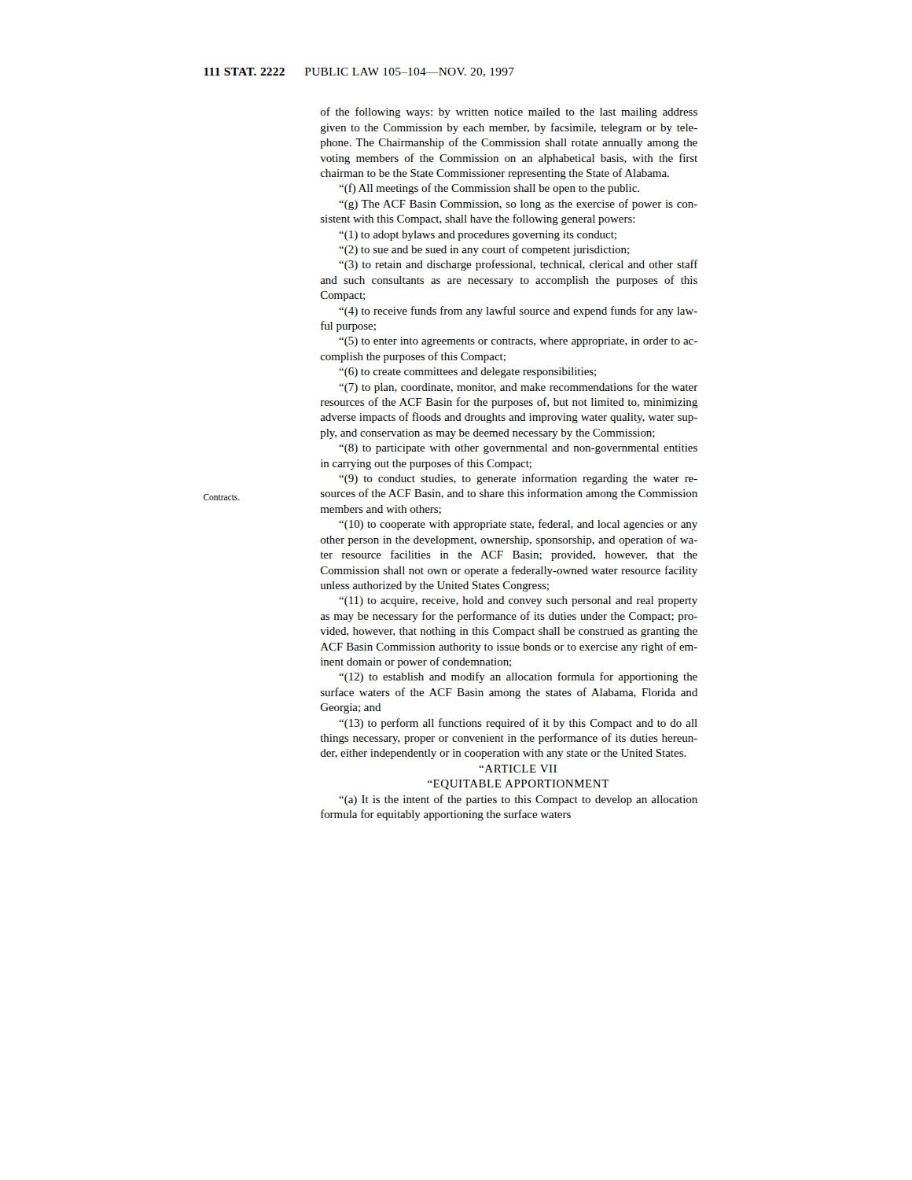111 STAT. 2222 PUBLIC LAW 105–104—NOV. 20, 1997
Contracts.
of the following ways: by written notice mailed to the last mailing address given to the Commission by each member, by facsimile, telegram or by telephone. The Chairmanship of the Commission shall rotate annually among the voting members of the Commission on an alphabetical basis, with the first chairman to be the State Commissioner representing the State of Alabama.
“(f) All meetings of the Commission shall be open to the public.
“(g) The ACF Basin Commission, so long as the exercise of power is consistent with this Compact, shall have the following general powers:
“(1) to adopt bylaws and procedures governing its conduct;
“(2) to sue and be sued in any court of competent jurisdiction;
“(3) to retain and discharge professional, technical, clerical and other staff and such consultants as are necessary to accomplish the purposes of this Compact;
“(4) to receive funds from any lawful source and expend funds for any lawful purpose;
“(5) to enter into agreements or contracts, where appropriate, in order to accomplish the purposes of this Compact;
“(6) to create committees and delegate responsibilities;
“(7) to plan, coordinate, monitor, and make recommendations for the water resources of the ACF Basin for the purposes of, but not limited to, minimizing adverse impacts of floods and droughts and improving water quality, water supply, and conservation as may be deemed necessary by the Commission;
“(8) to participate with other governmental and non-governmental entities in carrying out the purposes of this Compact;
“(9) to conduct studies, to generate information regarding the water resources of the ACF Basin, and to share this information among the Commission members and with others;
“(10) to cooperate with appropriate state, federal, and local agencies or any other person in the development, ownership, sponsorship, and operation of water resource facilities in the ACF Basin; provided, however, that the Commission shall not own or operate a federally-owned water resource facility unless authorized by the United States Congress;
“(11) to acquire, receive, hold and convey such personal and real property as may be necessary for the performance of its duties under the Compact; provided, however, that nothing in this Compact shall be construed as granting the ACF Basin Commission authority to issue bonds or to exercise any right of eminent domain or power of condemnation;
“(12) to establish and modify an allocation formula for apportioning the surface waters of the ACF Basin among the states of Alabama, Florida and Georgia; and
“(13) to perform all functions required of it by this Compact and to do all things necessary, proper or convenient in the performance of its duties hereunder, either independently or in cooperation with any state or the United States.
“ARTICLE VII
“EQUITABLE APPORTIONMENT
“(a) It is the intent of the parties to this Compact to develop an allocation formula for equitably apportioning the surface waters